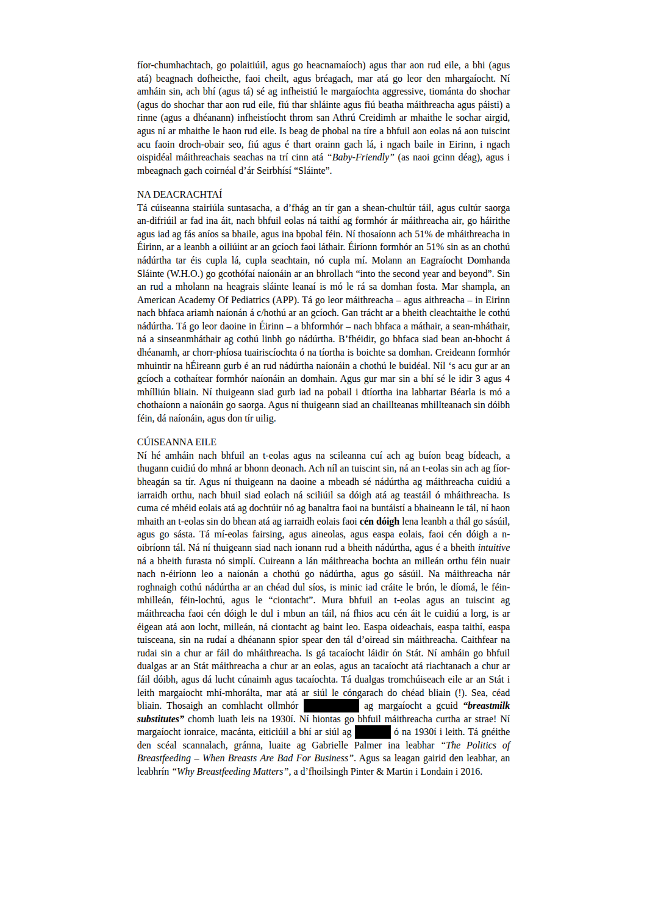fíor-chumhachtach, go polaitiúil, agus go heacnamaíoch) agus thar aon rud eile, a bhi (agus atá) beagnach dofheicthe, faoi cheilt, agus bréagach, mar atá go leor den mhargaíocht. Ní amháin sin, ach bhí (agus tá) sé ag infheistiú le margaíochta aggressive, tiománta do shochar (agus do shochar thar aon rud eile, fiú thar shláinte agus fiú beatha máithreacha agus páisti) a rinne (agus a dhéanann) infheistíocht throm san Athrú Creidimh ar mhaithe le sochar airgid, agus ní ar mhaithe le haon rud eile. Is beag de phobal na tíre a bhfuil aon eolas ná aon tuiscint acu faoin droch-obair seo, fiú agus é thart orainn gach lá, i ngach baile in Eirinn, i ngach oispidéal máithreachais seachas na trí cinn atá “Baby-Friendly” (as naoi gcinn déag), agus i mbeagnach gach coirnéal d’ár Seirbhísí “Sláinte”.
NA DEACRACHTAÍ
Tá cúiseanna stairiúla suntasacha, a d’fhág an tír gan a shean-chultúr táil, agus cultúr saorga an-difriúil ar fad ina áit, nach bhfuil eolas ná taithí ag formhór ár máithreacha air, go háirithe agus iad ag fás aníos sa bhaile, agus ina bpobal féin. Ní thosaíonn ach 51% de mháithreacha in Éirinn, ar a leanbh a oiliúint ar an gcíoch faoi láthair. Éiríonn formhór an 51% sin as an chothú nádúrtha tar éis cupla lá, cupla seachtain, nó cupla mí. Molann an Eagraíocht Domhanda Sláinte (W.H.O.) go gcothófaí naíonáin ar an bhrollach “into the second year and beyond”. Sin an rud a mholann na heagrais sláinte leanaí is mó le rá sa domhan fosta. Mar shampla, an American Academy Of Pediatrics (APP). Tá go leor máithreacha – agus aithreacha – in Eirinn nach bhfaca ariamh naíonán á c/hothú ar an gcíoch. Gan trácht ar a bheith cleachtaithe le cothú nádúrtha. Tá go leor daoine in Éirinn – a bhformhór – nach bhfaca a máthair, a sean-mháthair, ná a sinseanmháthair ag cothú linbh go nádúrtha. B’fhéidir, go bhfaca siad bean an-bhocht á dhéanamh, ar chorr-phíosa tuairiscíochta ó na tíortha is boichte sa domhan. Creideann formhór mhuintir na hÉireann gurb é an rud nádúrtha naíonáin a chothú le buidéal. Níl ‘s acu gur ar an gcíoch a cothaítear formhór naíonáin an domhain. Agus gur mar sin a bhí sé le idir 3 agus 4 mhílliún bliain. Ní thuigeann siad gurb iad na pobail i dtíortha ina labhartar Béarla is mó a chothaíonn a naíonáin go saorga. Agus ní thuigeann siad an chaillteanas mhillteanach sin dóibh féin, dá naíonáin, agus don tír uilig.
CÚISEANNA EILE
Ní hé amháin nach bhfuil an t-eolas agus na scileanna cuí ach ag buíon beag bídeach, a thugann cuidiú do mhná ar bhonn deonach. Ach níl an tuiscint sin, ná an t-eolas sin ach ag fíor-bheagán sa tír. Agus ní thuigeann na daoine a mbeadh sé nádúrtha ag máithreacha cuidiú a iarraidh orthu, nach bhuil siad eolach ná sciliúil sa dóigh atá ag teastáil ó mháithreacha. Is cuma cé mhéid eolais atá ag dochtúir nó ag banaltra faoi na buntáistí a bhaineann le tál, ní haon mhaith an t-eolas sin do bhean atá ag iarraidh eolais faoi cén dóigh lena leanbh a thál go sásúil, agus go sásta. Tá mí-eolas fairsing, agus aineolas, agus easpa eolais, faoi cén dóigh a n-oibríonn tál. Ná ní thuigeann siad nach ionann rud a bheith nádúrtha, agus é a bheith intuitive ná a bheith furasta nó simplí. Cuireann a lán máithreacha bochta an milleán orthu féin nuair nach n-éiríonn leo a naíonán a chothú go nádúrtha, agus go sásúil. Na máithreacha nár roghnaigh cothú nádúrtha ar an chéad dul síos, is minic iad cráite le brón, le díomá, le féin-mhilleán, féin-lochtú, agus le “ciontacht”. Mura bhfuil an t-eolas agus an tuiscint ag máithreacha faoi cén dóigh le dul i mbun an táil, ná fhios acu cén áit le cuidiú a lorg, is ar éigean atá aon locht, milleán, ná ciontacht ag baint leo. Easpa oideachais, easpa taithí, easpa tuisceana, sin na rudaí a dhéanann spior spear den tál d’oiread sin máithreacha. Caithfear na rudai sin a chur ar fáil do mháithreacha. Is gá tacaíocht láidir ón Stát. Ní amháin go bhfuil dualgas ar an Stát máithreacha a chur ar an eolas, agus an tacaíocht atá riachtanach a chur ar fáil dóibh, agus dá lucht cúnaimh agus tacaíochta. Tá dualgas tromchúiseach eile ar an Stát i leith margaíocht mhí-mhorálta, mar atá ar siúl le cóngarach do chéad bliain (!). Sea, céad bliain. Thosaigh an comhlacht ollmhór ag margaíocht a gcuid “breastmilk substitutes” chomh luath leis na 1930í. Ní hiontas go bhfuil máithreacha curtha ar strae! Ní margaíocht ionraice, macánta, eiticiúil a bhí ar siúl ag ó na 1930í i leith. Tá gnéithe den scéal scannalach, gránna, luaite ag Gabrielle Palmer ina leabhar “The Politics of Breastfeeding – When Breasts Are Bad For Business”. Agus sa leagan gairid den leabhar, an leabhrín “Why Breastfeeding Matters”, a d’fhoilsingh Pinter & Martin i Londain i 2016.